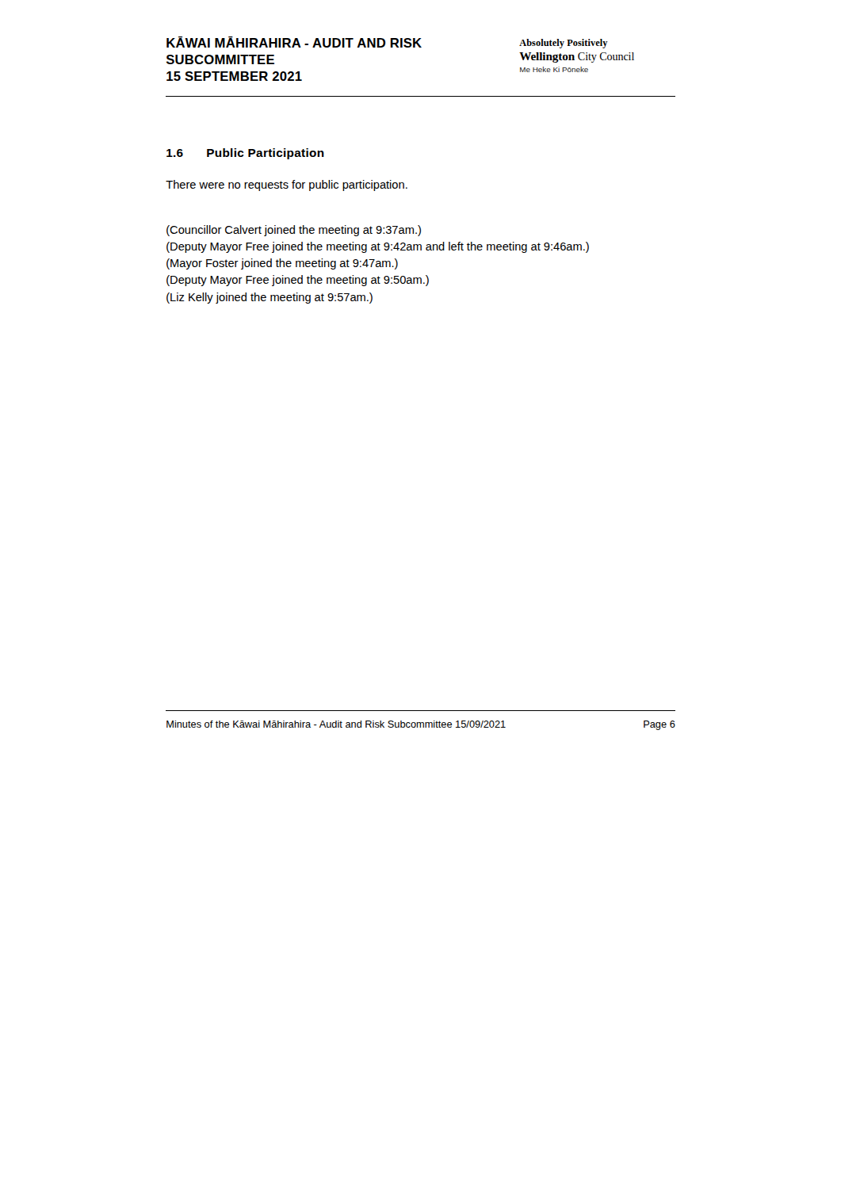KĀWAI MĀHIRAHIRA - AUDIT AND RISK SUBCOMMITTEE 15 SEPTEMBER 2021
Absolutely Positively Wellington City Council Me Heke Ki Pōneke
1.6 Public Participation
There were no requests for public participation.
(Councillor Calvert joined the meeting at 9:37am.)
(Deputy Mayor Free joined the meeting at 9:42am and left the meeting at 9:46am.)
(Mayor Foster joined the meeting at 9:47am.)
(Deputy Mayor Free joined the meeting at 9:50am.)
(Liz Kelly joined the meeting at 9:57am.)
Minutes of the Kāwai Māhirahira - Audit and Risk Subcommittee 15/09/2021 Page 6